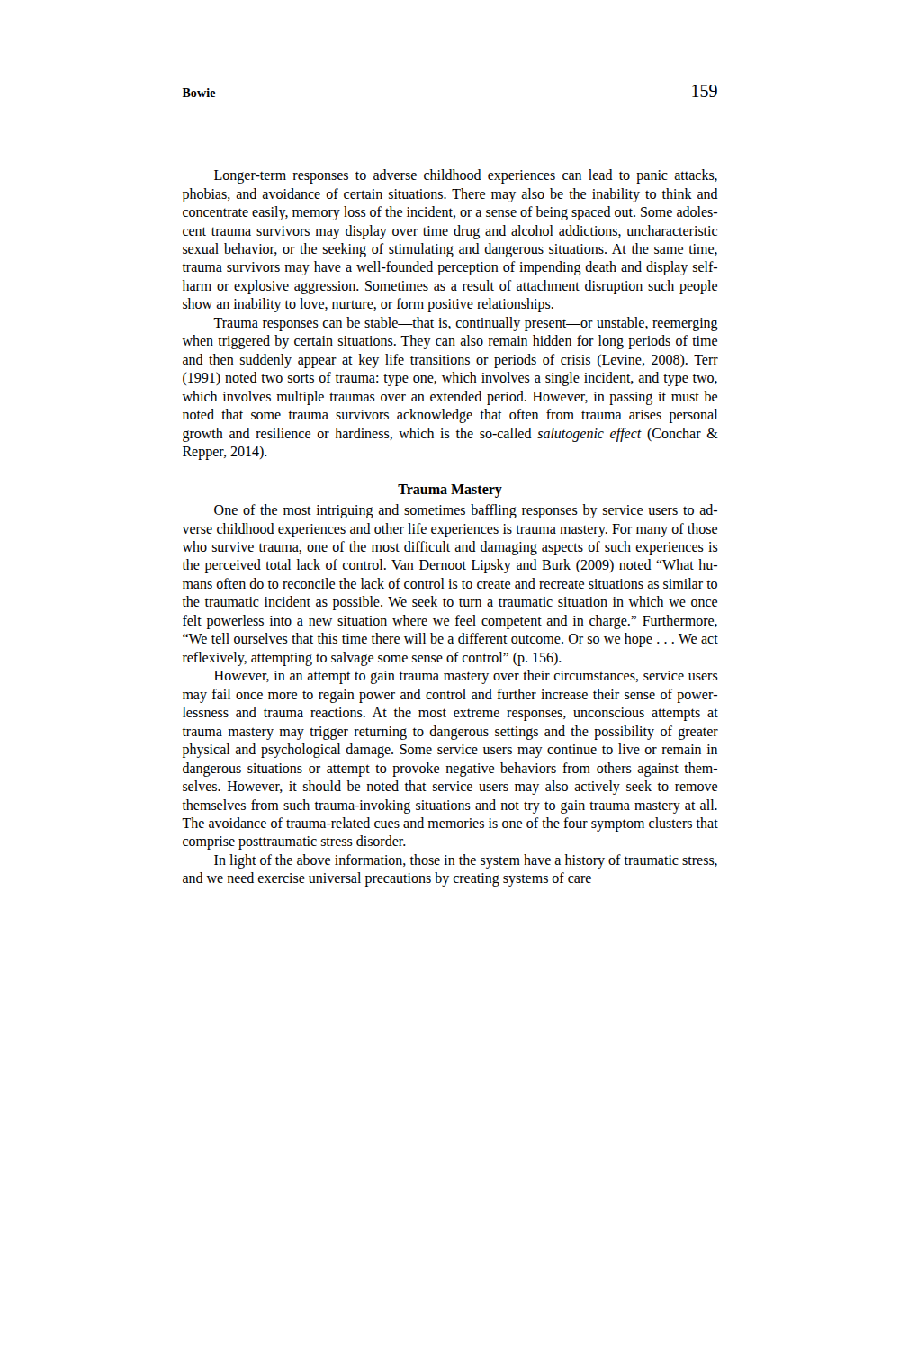Bowie 159
Longer-term responses to adverse childhood experiences can lead to panic attacks, phobias, and avoidance of certain situations. There may also be the inability to think and concentrate easily, memory loss of the incident, or a sense of being spaced out. Some adolescent trauma survivors may display over time drug and alcohol addictions, uncharacteristic sexual behavior, or the seeking of stimulating and dangerous situations. At the same time, trauma survivors may have a well-founded perception of impending death and display self-harm or explosive aggression. Sometimes as a result of attachment disruption such people show an inability to love, nurture, or form positive relationships.
Trauma responses can be stable—that is, continually present—or unstable, reemerging when triggered by certain situations. They can also remain hidden for long periods of time and then suddenly appear at key life transitions or periods of crisis (Levine, 2008). Terr (1991) noted two sorts of trauma: type one, which involves a single incident, and type two, which involves multiple traumas over an extended period. However, in passing it must be noted that some trauma survivors acknowledge that often from trauma arises personal growth and resilience or hardiness, which is the so-called salutogenic effect (Conchar & Repper, 2014).
Trauma Mastery
One of the most intriguing and sometimes baffling responses by service users to adverse childhood experiences and other life experiences is trauma mastery. For many of those who survive trauma, one of the most difficult and damaging aspects of such experiences is the perceived total lack of control. Van Dernoot Lipsky and Burk (2009) noted “What humans often do to reconcile the lack of control is to create and recreate situations as similar to the traumatic incident as possible. We seek to turn a traumatic situation in which we once felt powerless into a new situation where we feel competent and in charge.” Furthermore, “We tell ourselves that this time there will be a different outcome. Or so we hope . . . We act reflexively, attempting to salvage some sense of control” (p. 156).
However, in an attempt to gain trauma mastery over their circumstances, service users may fail once more to regain power and control and further increase their sense of powerlessness and trauma reactions. At the most extreme responses, unconscious attempts at trauma mastery may trigger returning to dangerous settings and the possibility of greater physical and psychological damage. Some service users may continue to live or remain in dangerous situations or attempt to provoke negative behaviors from others against themselves. However, it should be noted that service users may also actively seek to remove themselves from such trauma-invoking situations and not try to gain trauma mastery at all. The avoidance of trauma-related cues and memories is one of the four symptom clusters that comprise posttraumatic stress disorder.
In light of the above information, those in the system have a history of traumatic stress, and we need exercise universal precautions by creating systems of care